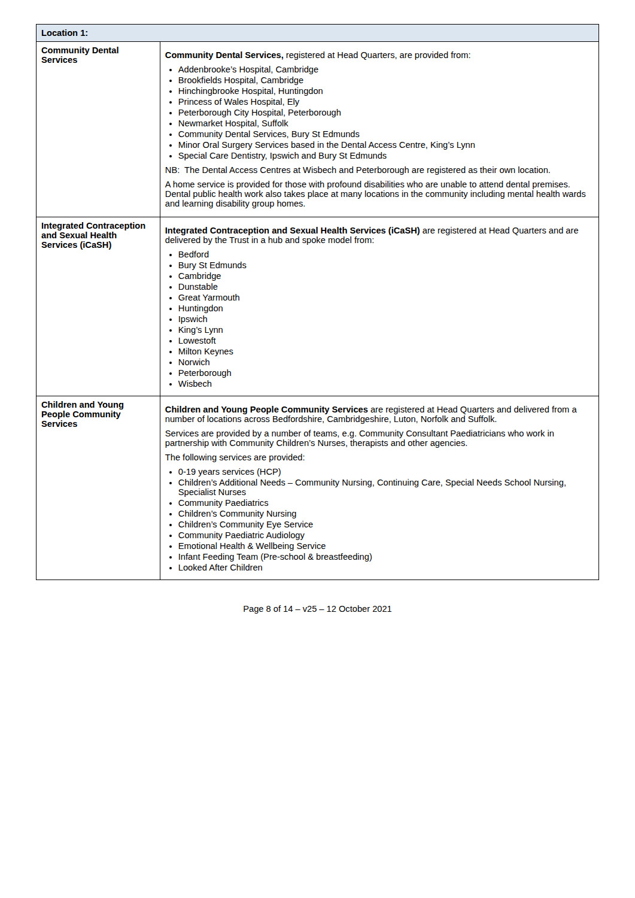| Location 1: |
| Community Dental Services | Community Dental Services, registered at Head Quarters, are provided from: Addenbrooke’s Hospital, Cambridge Brookfields Hospital, Cambridge Hinchingbrooke Hospital, Huntingdon Princess of Wales Hospital, Ely Peterborough City Hospital, Peterborough Newmarket Hospital, Suffolk Community Dental Services, Bury St Edmunds Minor Oral Surgery Services based in the Dental Access Centre, King’s Lynn Special Care Dentistry, Ipswich and Bury St Edmunds NB: The Dental Access Centres at Wisbech and Peterborough are registered as their own location. A home service is provided for those with profound disabilities who are unable to attend dental premises. Dental public health work also takes place at many locations in the community including mental health wards and learning disability group homes. |
| Integrated Contraception and Sexual Health Services (iCaSH) | Integrated Contraception and Sexual Health Services (iCaSH) are registered at Head Quarters and are delivered by the Trust in a hub and spoke model from: Bedford Bury St Edmunds Cambridge Dunstable Great Yarmouth Huntingdon Ipswich King’s Lynn Lowestoft Milton Keynes Norwich Peterborough Wisbech |
| Children and Young People Community Services | Children and Young People Community Services are registered at Head Quarters and delivered from a number of locations across Bedfordshire, Cambridgeshire, Luton, Norfolk and Suffolk. Services are provided by a number of teams, e.g. Community Consultant Paediatricians who work in partnership with Community Children’s Nurses, therapists and other agencies. The following services are provided: 0-19 years services (HCP) Children’s Additional Needs – Community Nursing, Continuing Care, Special Needs School Nursing, Specialist Nurses Community Paediatrics Children’s Community Nursing Children’s Community Eye Service Community Paediatric Audiology Emotional Health & Wellbeing Service Infant Feeding Team (Pre-school & breastfeeding) Looked After Children |
Page 8 of 14 – v25 – 12 October 2021